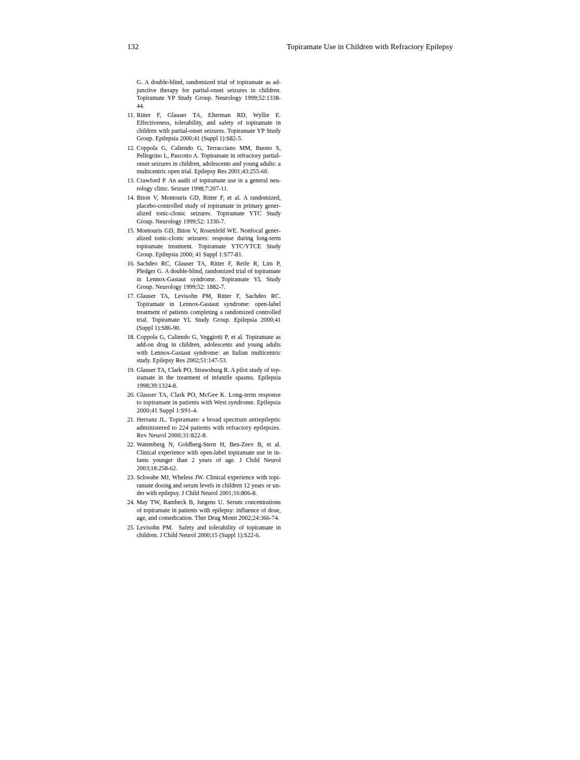132
Topiramate Use in Children with Refractory Epilepsy
G. A double-blind, randomized trial of topiramate as adjunctive therapy for partial-onset seizures in children. Topiramate YP Study Group. Neurology 1999;52:1338-44.
11. Ritter F, Glauser TA, Elterman RD, Wyllie E. Effectiveness, tolerability, and safety of topiramate in children with partial-onset seizures. Topiramate YP Study Group. Epilepsia 2000;41 (Suppl 1):S82-5.
12. Coppola G, Caliendo G, Terracciano MM, Buono S, Pellegrino L, Pascotto A. Topiramate in refractory partial-onset seizures in children, adolescents and young adults: a multicentric open trial. Epilepsy Res 2001;43:255-60.
13. Crawford P. An audit of topiramate use in a general neurology clinic. Seizure 1998;7:207-11.
14. Biton V, Montouris GD, Ritter F, et al. A randomized, placebo-controlled study of topiramate in primary generalized tonic-clonic seizures. Topiramate YTC Study Group. Neurology 1999;52: 1330-7.
15. Montouris GD, Biton V, Rosenfeld WE. Nonfocal generalized tonic-clonic seizures: response during long-term topiramate treatment. Topiramate YTC/YTCE Study Group. Epilepsia 2000; 41 Suppl 1:S77-81.
16. Sachdeo RC, Glauser TA, Ritter F, Reife R, Lim P, Pledger G. A double-blind, randomized trial of topiramate in Lennox-Gastaut syndrome. Topiramate YL Study Group. Neurology 1999;52: 1882-7.
17. Glauser TA, Levisohn PM, Ritter F, Sachdeo RC. Topiramate in Lennox-Gastaut syndrome: open-label treatment of patients completing a randomized controlled trial. Topiramate YL Study Group. Epilepsia 2000;41 (Suppl 1):S86-90.
18. Coppola G, Caliendo G, Veggiotti P, et al. Topiramate as add-on drug in children, adolescents and young adults with Lennox-Gastaut syndrome: an Italian multicentric study. Epilepsy Res 2002;51:147-53.
19. Glauser TA, Clark PO, Strawsburg R. A pilot study of topiramate in the treatment of infantile spasms. Epilepsia 1998;39:1324-8.
20. Glauser TA, Clark PO, McGee K. Long-term response to topiramate in patients with West syndrome. Epilepsia 2000;41 Suppl 1:S91-4.
21. Herranz JL. Topiramate: a broad spectrum antiepileptic administered to 224 patients with refractory epilepsies. Rev Neurol 2000;31:822-8.
22. Watemberg N, Goldberg-Stern H, Ben-Zeev B, et al. Clinical experience with open-label topiramate use in infants younger than 2 years of age. J Child Neurol 2003;18:258-62.
23. Schwabe MJ, Wheless JW. Clinical experience with topiramate dosing and serum levels in children 12 years or under with epilepsy. J Child Neurol 2001;16:806-8.
24. May TW, Rambeck B, Jurgens U. Serum concentrations of topiramate in patients with epilepsy: influence of dose, age, and comedication. Ther Drug Monit 2002;24:366-74.
25. Levisohn PM. Safety and tolerability of topiramate in children. J Child Neurol 2000;15 (Suppl 1):S22-6.